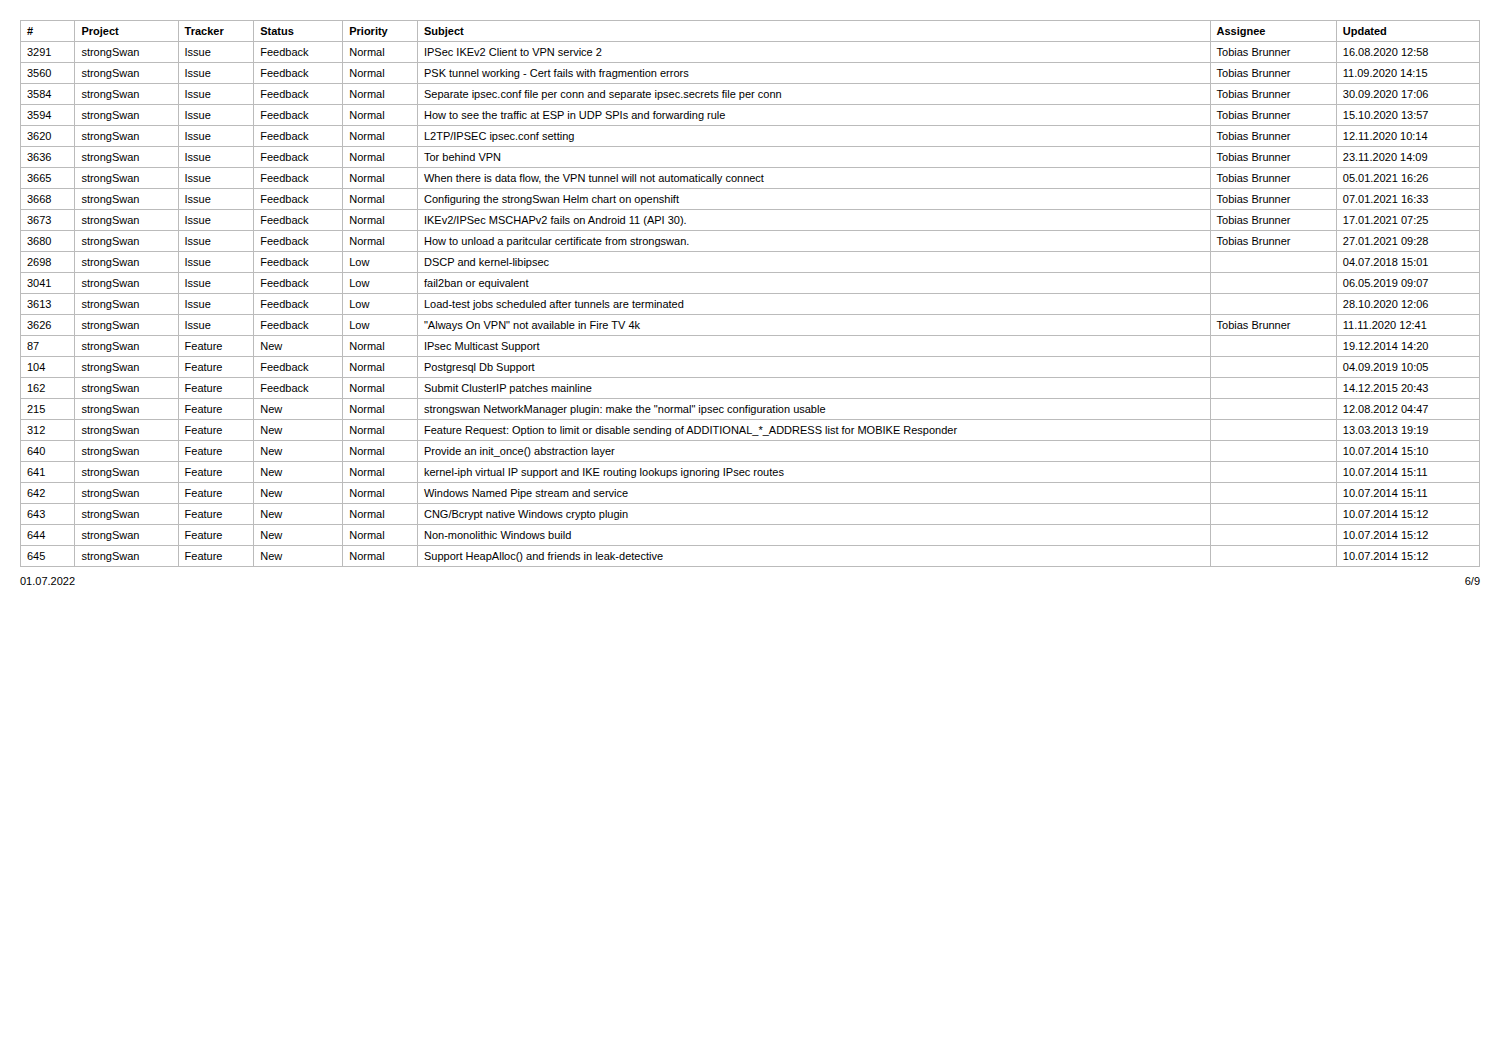| # | Project | Tracker | Status | Priority | Subject | Assignee | Updated |
| --- | --- | --- | --- | --- | --- | --- | --- |
| 3291 | strongSwan | Issue | Feedback | Normal | IPSec IKEv2 Client to VPN service 2 | Tobias Brunner | 16.08.2020 12:58 |
| 3560 | strongSwan | Issue | Feedback | Normal | PSK tunnel working - Cert fails with fragmention errors | Tobias Brunner | 11.09.2020 14:15 |
| 3584 | strongSwan | Issue | Feedback | Normal | Separate ipsec.conf file per conn and separate ipsec.secrets file per conn | Tobias Brunner | 30.09.2020 17:06 |
| 3594 | strongSwan | Issue | Feedback | Normal | How to see the traffic at ESP in UDP SPIs and forwarding rule | Tobias Brunner | 15.10.2020 13:57 |
| 3620 | strongSwan | Issue | Feedback | Normal | L2TP/IPSEC ipsec.conf setting | Tobias Brunner | 12.11.2020 10:14 |
| 3636 | strongSwan | Issue | Feedback | Normal | Tor behind VPN | Tobias Brunner | 23.11.2020 14:09 |
| 3665 | strongSwan | Issue | Feedback | Normal | When there is data flow, the VPN tunnel will not automatically connect | Tobias Brunner | 05.01.2021 16:26 |
| 3668 | strongSwan | Issue | Feedback | Normal | Configuring the strongSwan Helm chart on openshift | Tobias Brunner | 07.01.2021 16:33 |
| 3673 | strongSwan | Issue | Feedback | Normal | IKEv2/IPSec MSCHAPv2 fails on Android 11 (API 30). | Tobias Brunner | 17.01.2021 07:25 |
| 3680 | strongSwan | Issue | Feedback | Normal | How to unload a paritcular certificate from strongswan. | Tobias Brunner | 27.01.2021 09:28 |
| 2698 | strongSwan | Issue | Feedback | Low | DSCP and kernel-libipsec | | 04.07.2018 15:01 |
| 3041 | strongSwan | Issue | Feedback | Low | fail2ban or equivalent | | 06.05.2019 09:07 |
| 3613 | strongSwan | Issue | Feedback | Low | Load-test jobs scheduled after tunnels are terminated | | 28.10.2020 12:06 |
| 3626 | strongSwan | Issue | Feedback | Low | "Always On VPN" not available in Fire TV 4k | Tobias Brunner | 11.11.2020 12:41 |
| 87 | strongSwan | Feature | New | Normal | IPsec Multicast Support | | 19.12.2014 14:20 |
| 104 | strongSwan | Feature | Feedback | Normal | Postgresql Db Support | | 04.09.2019 10:05 |
| 162 | strongSwan | Feature | Feedback | Normal | Submit ClusterIP patches mainline | | 14.12.2015 20:43 |
| 215 | strongSwan | Feature | New | Normal | strongswan NetworkManager plugin: make the "normal" ipsec configuration usable | | 12.08.2012 04:47 |
| 312 | strongSwan | Feature | New | Normal | Feature Request: Option to limit or disable sending of ADDITIONAL_*_ADDRESS list for MOBIKE Responder | | 13.03.2013 19:19 |
| 640 | strongSwan | Feature | New | Normal | Provide an init_once() abstraction layer | | 10.07.2014 15:10 |
| 641 | strongSwan | Feature | New | Normal | kernel-iph virtual IP support and IKE routing lookups ignoring IPsec routes | | 10.07.2014 15:11 |
| 642 | strongSwan | Feature | New | Normal | Windows Named Pipe stream and service | | 10.07.2014 15:11 |
| 643 | strongSwan | Feature | New | Normal | CNG/Bcrypt native Windows crypto plugin | | 10.07.2014 15:12 |
| 644 | strongSwan | Feature | New | Normal | Non-monolithic Windows build | | 10.07.2014 15:12 |
| 645 | strongSwan | Feature | New | Normal | Support HeapAlloc() and friends in leak-detective | | 10.07.2014 15:12 |
01.07.2022 6/9